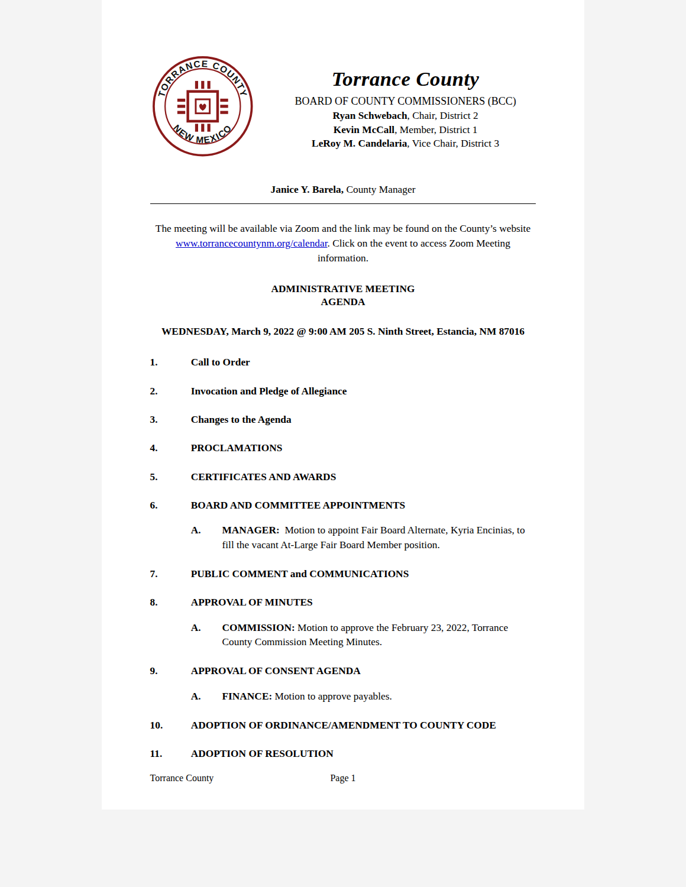TORRANCE COUNTY NEW MEXICO
Torrance County
BOARD OF COUNTY COMMISSIONERS (BCC)
Ryan Schwebach, Chair, District 2
Kevin McCall, Member, District 1
LeRoy M. Candelaria, Vice Chair, District 3
Janice Y. Barela, County Manager
The meeting will be available via Zoom and the link may be found on the County’s website www.torrancecountynm.org/calendar. Click on the event to access Zoom Meeting information.
ADMINISTRATIVE MEETING AGENDA
WEDNESDAY, March 9, 2022 @ 9:00 AM 205 S. Ninth Street, Estancia, NM 87016
1. Call to Order
2. Invocation and Pledge of Allegiance
3. Changes to the Agenda
4. PROCLAMATIONS
5. CERTIFICATES AND AWARDS
6. BOARD AND COMMITTEE APPOINTMENTS
A. MANAGER: Motion to appoint Fair Board Alternate, Kyria Encinias, to fill the vacant At-Large Fair Board Member position.
7. PUBLIC COMMENT and COMMUNICATIONS
8. APPROVAL OF MINUTES
A. COMMISSION: Motion to approve the February 23, 2022, Torrance County Commission Meeting Minutes.
9. APPROVAL OF CONSENT AGENDA
A. FINANCE: Motion to approve payables.
10. ADOPTION OF ORDINANCE/AMENDMENT TO COUNTY CODE
11. ADOPTION OF RESOLUTION
Torrance County
Page 1